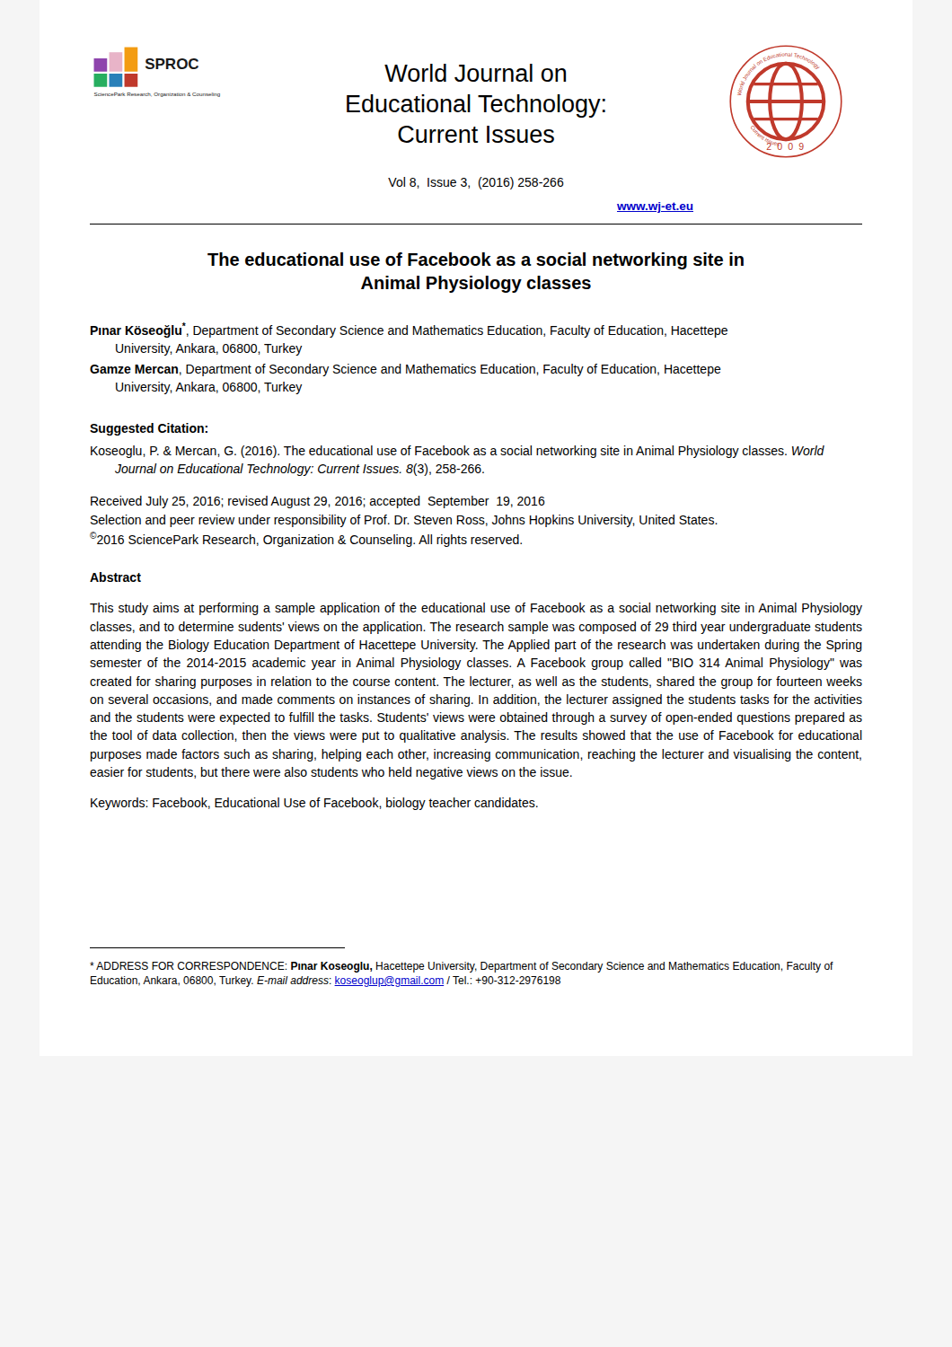SPROC SciencePark Research, Organization & Counseling
World Journal on
Educational Technology:
Current Issues
Vol 8, Issue 3, (2016) 258-266
www.wj-et.eu
2 0 0 9 World Journal on Educational Technology Current Issues
The educational use of Facebook as a social networking site in
Animal Physiology classes
Pınar Köseoğlu*, Department of Secondary Science and Mathematics Education, Faculty of Education, Hacettepe University, Ankara, 06800, Turkey
Gamze Mercan, Department of Secondary Science and Mathematics Education, Faculty of Education, Hacettepe University, Ankara, 06800, Turkey
Suggested Citation:
Koseoglu, P. & Mercan, G. (2016). The educational use of Facebook as a social networking site in Animal Physiology classes. World Journal on Educational Technology: Current Issues. 8(3), 258-266.
Received July 25, 2016; revised August 29, 2016; accepted September 19, 2016
Selection and peer review under responsibility of Prof. Dr. Steven Ross, Johns Hopkins University, United States.
©2016 SciencePark Research, Organization & Counseling. All rights reserved.
Abstract
This study aims at performing a sample application of the educational use of Facebook as a social networking site in Animal Physiology classes, and to determine sudents' views on the application. The research sample was composed of 29 third year undergraduate students attending the Biology Education Department of Hacettepe University. The Applied part of the research was undertaken during the Spring semester of the 2014-2015 academic year in Animal Physiology classes. A Facebook group called "BIO 314 Animal Physiology" was created for sharing purposes in relation to the course content. The lecturer, as well as the students, shared the group for fourteen weeks on several occasions, and made comments on instances of sharing. In addition, the lecturer assigned the students tasks for the activities and the students were expected to fulfill the tasks. Students' views were obtained through a survey of open-ended questions prepared as the tool of data collection, then the views were put to qualitative analysis. The results showed that the use of Facebook for educational purposes made factors such as sharing, helping each other, increasing communication, reaching the lecturer and visualising the content, easier for students, but there were also students who held negative views on the issue.
Keywords: Facebook, Educational Use of Facebook, biology teacher candidates.
* ADDRESS FOR CORRESPONDENCE: Pınar Koseoglu, Hacettepe University, Department of Secondary Science and Mathematics Education, Faculty of Education, Ankara, 06800, Turkey. E-mail address: koseoglup@gmail.com / Tel.: +90-312-2976198